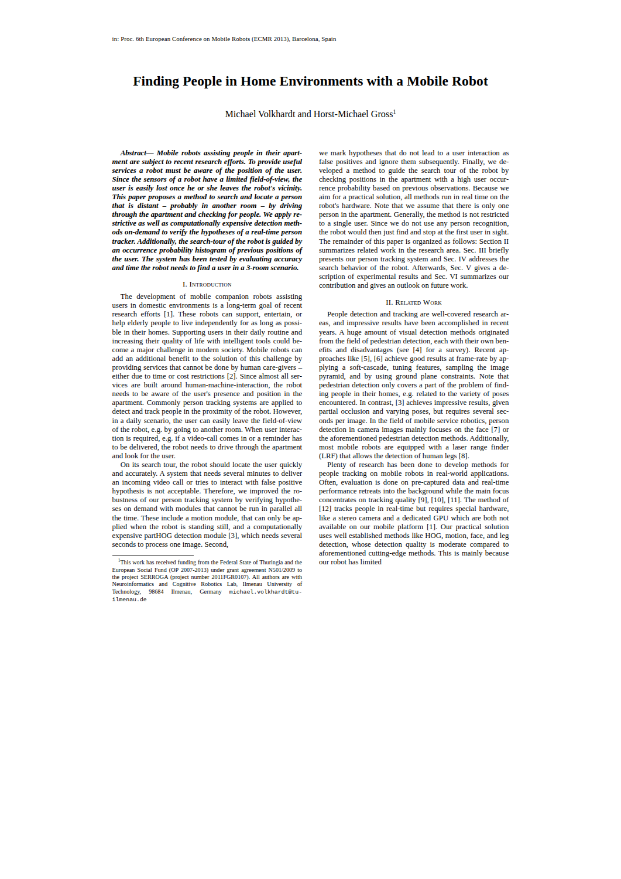in: Proc. 6th European Conference on Mobile Robots (ECMR 2013), Barcelona, Spain
Finding People in Home Environments with a Mobile Robot
Michael Volkhardt and Horst-Michael Gross1
Abstract— Mobile robots assisting people in their apartment are subject to recent research efforts. To provide useful services a robot must be aware of the position of the user. Since the sensors of a robot have a limited field-of-view, the user is easily lost once he or she leaves the robot's vicinity. This paper proposes a method to search and locate a person that is distant – probably in another room – by driving through the apartment and checking for people. We apply restrictive as well as computationally expensive detection methods on-demand to verify the hypotheses of a real-time person tracker. Additionally, the search-tour of the robot is guided by an occurrence probability histogram of previous positions of the user. The system has been tested by evaluating accuracy and time the robot needs to find a user in a 3-room scenario.
I. Introduction
The development of mobile companion robots assisting users in domestic environments is a long-term goal of recent research efforts [1]. These robots can support, entertain, or help elderly people to live independently for as long as possible in their homes. Supporting users in their daily routine and increasing their quality of life with intelligent tools could become a major challenge in modern society. Mobile robots can add an additional benefit to the solution of this challenge by providing services that cannot be done by human care-givers – either due to time or cost restrictions [2]. Since almost all services are built around human-machine-interaction, the robot needs to be aware of the user's presence and position in the apartment. Commonly person tracking systems are applied to detect and track people in the proximity of the robot. However, in a daily scenario, the user can easily leave the field-of-view of the robot, e.g. by going to another room. When user interaction is required, e.g. if a video-call comes in or a reminder has to be delivered, the robot needs to drive through the apartment and look for the user.
On its search tour, the robot should locate the user quickly and accurately. A system that needs several minutes to deliver an incoming video call or tries to interact with false positive hypothesis is not acceptable. Therefore, we improved the robustness of our person tracking system by verifying hypotheses on demand with modules that cannot be run in parallel all the time. These include a motion module, that can only be applied when the robot is standing still, and a computationally expensive partHOG detection module [3], which needs several seconds to process one image. Second,
1This work has received funding from the Federal State of Thuringia and the European Social Fund (OP 2007-2013) under grant agreement N501/2009 to the project SERROGA (project number 2011FGR0107). All authors are with Neuroinformatics and Cognitive Robotics Lab, Ilmenau University of Technology, 98684 Ilmenau, Germany michael.volkhardt@tu-ilmenau.de
we mark hypotheses that do not lead to a user interaction as false positives and ignore them subsequently. Finally, we developed a method to guide the search tour of the robot by checking positions in the apartment with a high user occurrence probability based on previous observations. Because we aim for a practical solution, all methods run in real time on the robot's hardware. Note that we assume that there is only one person in the apartment. Generally, the method is not restricted to a single user. Since we do not use any person recognition, the robot would then just find and stop at the first user in sight. The remainder of this paper is organized as follows: Section II summarizes related work in the research area. Sec. III briefly presents our person tracking system and Sec. IV addresses the search behavior of the robot. Afterwards, Sec. V gives a description of experimental results and Sec. VI summarizes our contribution and gives an outlook on future work.
II. Related Work
People detection and tracking are well-covered research areas, and impressive results have been accomplished in recent years. A huge amount of visual detection methods originated from the field of pedestrian detection, each with their own benefits and disadvantages (see [4] for a survey). Recent approaches like [5], [6] achieve good results at frame-rate by applying a soft-cascade, tuning features, sampling the image pyramid, and by using ground plane constraints. Note that pedestrian detection only covers a part of the problem of finding people in their homes, e.g. related to the variety of poses encountered. In contrast, [3] achieves impressive results, given partial occlusion and varying poses, but requires several seconds per image. In the field of mobile service robotics, person detection in camera images mainly focuses on the face [7] or the aforementioned pedestrian detection methods. Additionally, most mobile robots are equipped with a laser range finder (LRF) that allows the detection of human legs [8].
Plenty of research has been done to develop methods for people tracking on mobile robots in real-world applications. Often, evaluation is done on pre-captured data and real-time performance retreats into the background while the main focus concentrates on tracking quality [9], [10], [11]. The method of [12] tracks people in real-time but requires special hardware, like a stereo camera and a dedicated GPU which are both not available on our mobile platform [1]. Our practical solution uses well established methods like HOG, motion, face, and leg detection, whose detection quality is moderate compared to aforementioned cutting-edge methods. This is mainly because our robot has limited